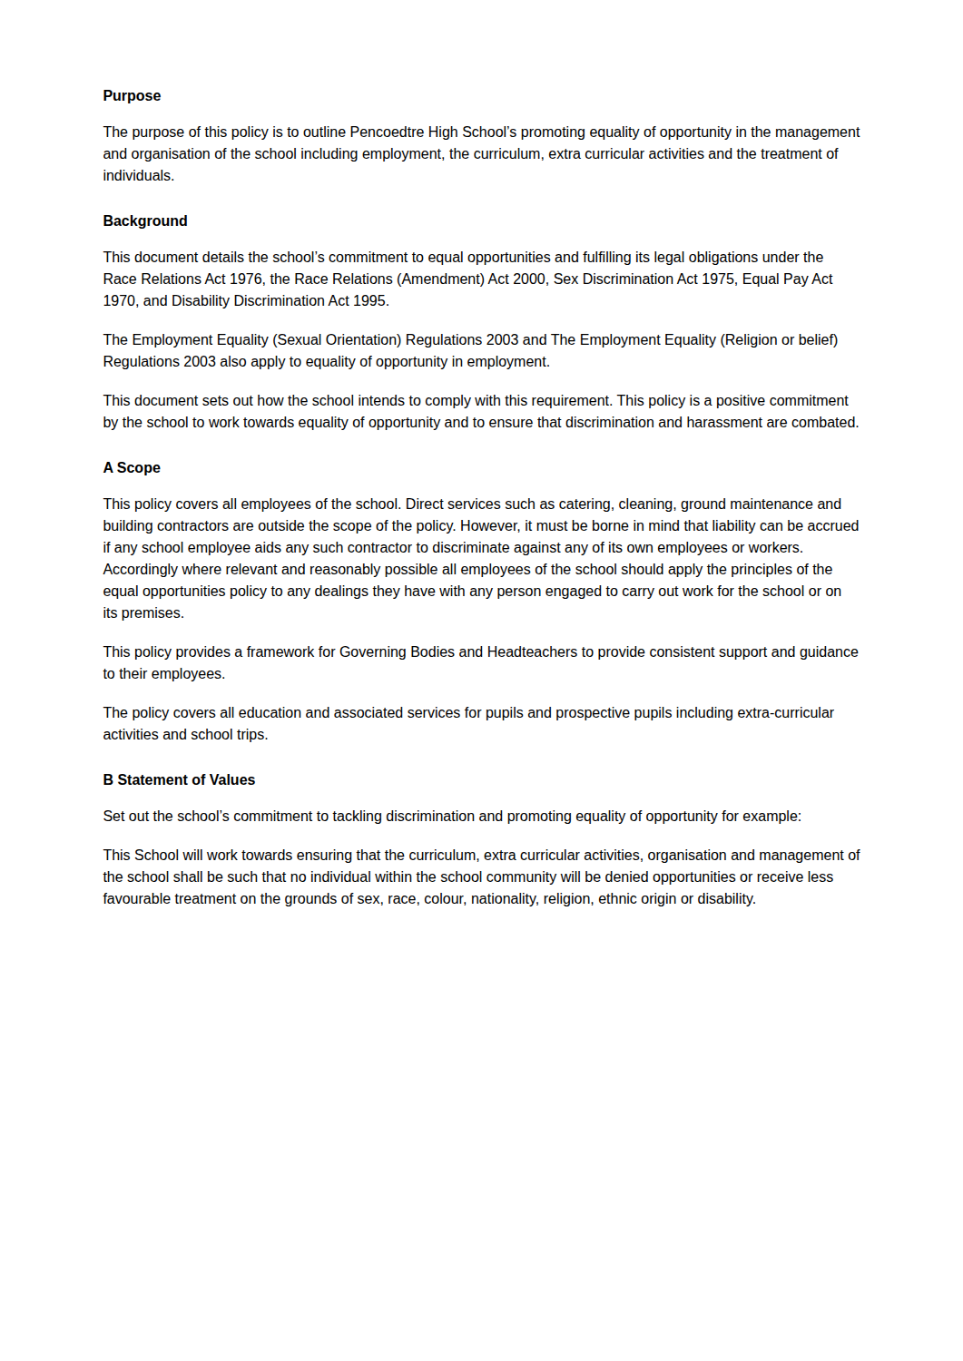Purpose
The purpose of this policy is to outline Pencoedtre High School’s promoting equality of opportunity in the management and organisation of the school including employment, the curriculum, extra curricular activities and the treatment of individuals.
Background
This document details the school’s commitment to equal opportunities and fulfilling its legal obligations under the Race Relations Act 1976, the Race Relations (Amendment) Act 2000, Sex Discrimination Act 1975, Equal Pay Act 1970, and Disability Discrimination Act 1995.
The Employment Equality (Sexual Orientation) Regulations 2003 and The Employment Equality (Religion or belief) Regulations 2003 also apply to equality of opportunity in employment.
This document sets out how the school intends to comply with this requirement. This policy is a positive commitment by the school to work towards equality of opportunity and to ensure that discrimination and harassment are combated.
A Scope
This policy covers all employees of the school. Direct services such as catering, cleaning, ground maintenance and building contractors are outside the scope of the policy. However, it must be borne in mind that liability can be accrued if any school employee aids any such contractor to discriminate against any of its own employees or workers. Accordingly where relevant and reasonably possible all employees of the school should apply the principles of the equal opportunities policy to any dealings they have with any person engaged to carry out work for the school or on its premises.
This policy provides a framework for Governing Bodies and Headteachers to provide consistent support and guidance to their employees.
The policy covers all education and associated services for pupils and prospective pupils including extra-curricular activities and school trips.
B Statement of Values
Set out the school’s commitment to tackling discrimination and promoting equality of opportunity for example:
This School will work towards ensuring that the curriculum, extra curricular activities, organisation and management of the school shall be such that no individual within the school community will be denied opportunities or receive less favourable treatment on the grounds of sex, race, colour, nationality, religion, ethnic origin or disability.